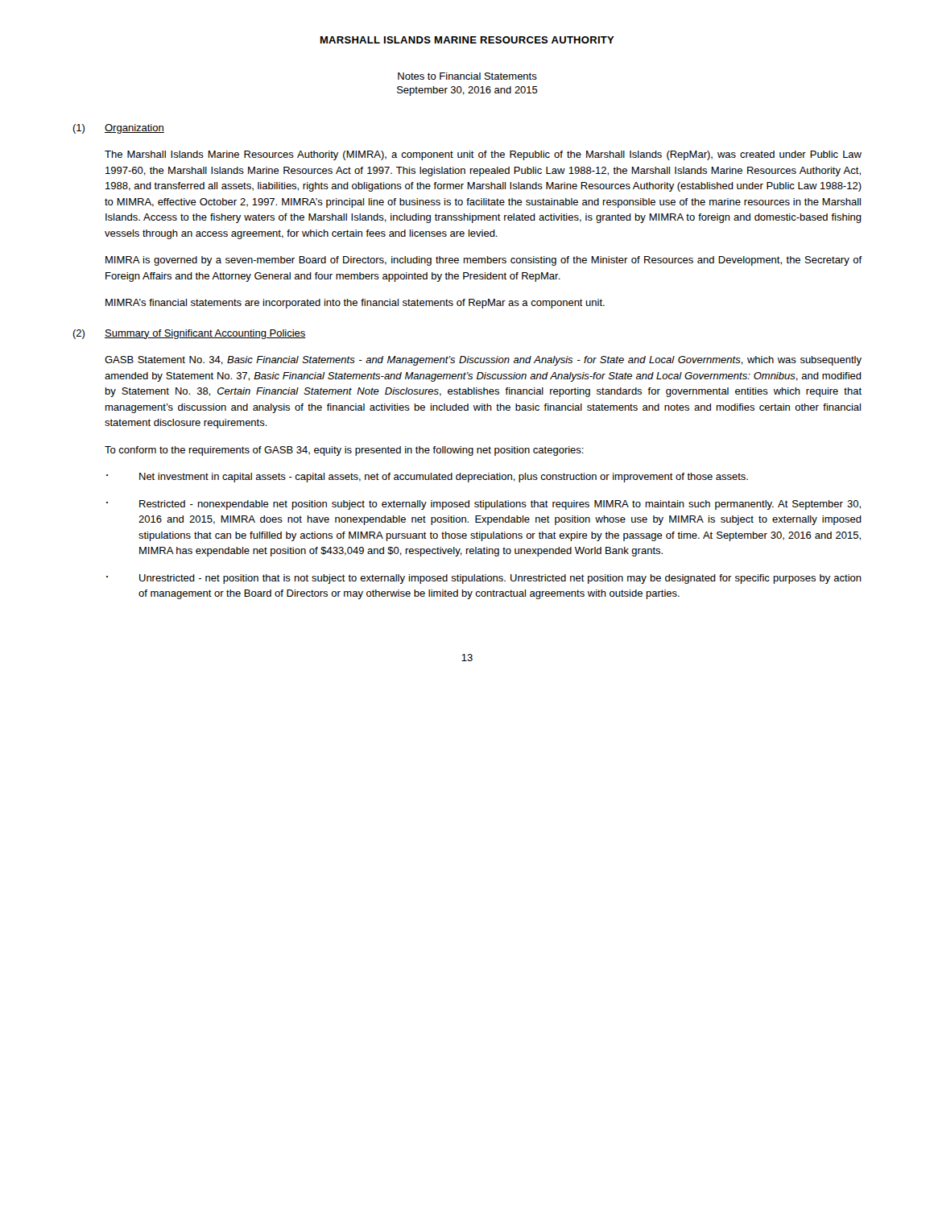MARSHALL ISLANDS MARINE RESOURCES AUTHORITY
Notes to Financial Statements
September 30, 2016 and 2015
(1)
Organization
The Marshall Islands Marine Resources Authority (MIMRA), a component unit of the Republic of the Marshall Islands (RepMar), was created under Public Law 1997-60, the Marshall Islands Marine Resources Act of 1997. This legislation repealed Public Law 1988-12, the Marshall Islands Marine Resources Authority Act, 1988, and transferred all assets, liabilities, rights and obligations of the former Marshall Islands Marine Resources Authority (established under Public Law 1988-12) to MIMRA, effective October 2, 1997. MIMRA’s principal line of business is to facilitate the sustainable and responsible use of the marine resources in the Marshall Islands. Access to the fishery waters of the Marshall Islands, including transshipment related activities, is granted by MIMRA to foreign and domestic-based fishing vessels through an access agreement, for which certain fees and licenses are levied.
MIMRA is governed by a seven-member Board of Directors, including three members consisting of the Minister of Resources and Development, the Secretary of Foreign Affairs and the Attorney General and four members appointed by the President of RepMar.
MIMRA’s financial statements are incorporated into the financial statements of RepMar as a component unit.
(2)
Summary of Significant Accounting Policies
GASB Statement No. 34, Basic Financial Statements - and Management’s Discussion and Analysis - for State and Local Governments, which was subsequently amended by Statement No. 37, Basic Financial Statements-and Management’s Discussion and Analysis-for State and Local Governments: Omnibus, and modified by Statement No. 38, Certain Financial Statement Note Disclosures, establishes financial reporting standards for governmental entities which require that management’s discussion and analysis of the financial activities be included with the basic financial statements and notes and modifies certain other financial statement disclosure requirements.
To conform to the requirements of GASB 34, equity is presented in the following net position categories:
Net investment in capital assets - capital assets, net of accumulated depreciation, plus construction or improvement of those assets.
Restricted - nonexpendable net position subject to externally imposed stipulations that requires MIMRA to maintain such permanently. At September 30, 2016 and 2015, MIMRA does not have nonexpendable net position. Expendable net position whose use by MIMRA is subject to externally imposed stipulations that can be fulfilled by actions of MIMRA pursuant to those stipulations or that expire by the passage of time. At September 30, 2016 and 2015, MIMRA has expendable net position of $433,049 and $0, respectively, relating to unexpended World Bank grants.
Unrestricted - net position that is not subject to externally imposed stipulations. Unrestricted net position may be designated for specific purposes by action of management or the Board of Directors or may otherwise be limited by contractual agreements with outside parties.
13